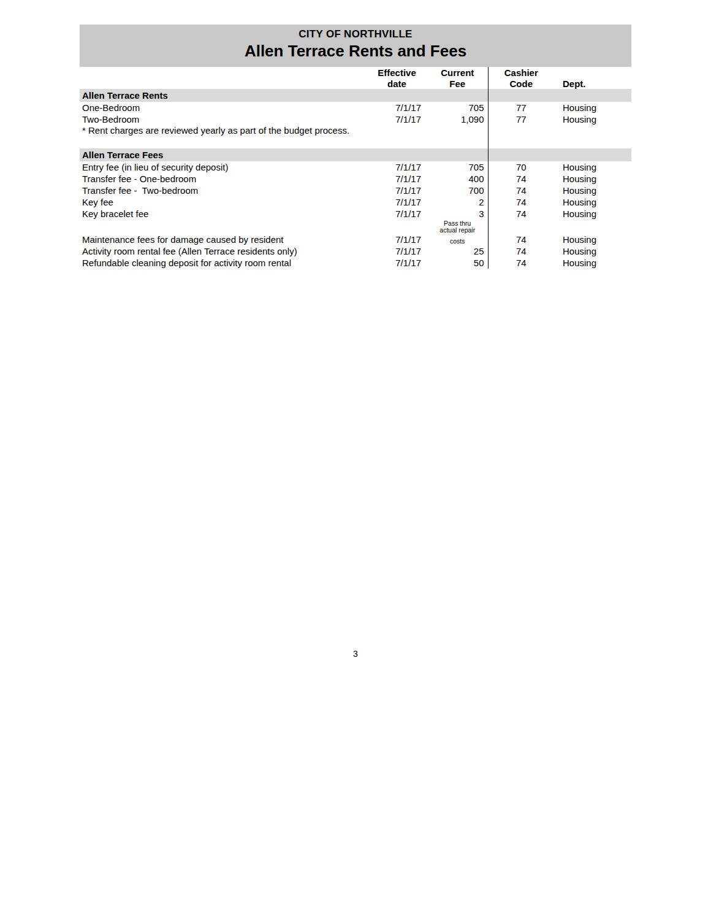CITY OF NORTHVILLE
Allen Terrace Rents and Fees
| | Effective | Current | Cashier | |
| --- | --- | --- | --- | --- |
| | date | Fee | Code | Dept. |
| Allen Terrace Rents | | | | |
| One-Bedroom | 7/1/17 | 705 | 77 | Housing |
| Two-Bedroom | 7/1/17 | 1,090 | 77 | Housing |
| * Rent charges are reviewed yearly as part of the budget process. | | | | |
| Allen Terrace Fees | | | | |
| Entry fee (in lieu of security deposit) | 7/1/17 | 705 | 70 | Housing |
| Transfer fee - One-bedroom | 7/1/17 | 400 | 74 | Housing |
| Transfer fee - Two-bedroom | 7/1/17 | 700 | 74 | Housing |
| Key fee | 7/1/17 | 2 | 74 | Housing |
| Key bracelet fee | 7/1/17 | 3 | 74 | Housing |
| | | Pass thru actual repair | | |
| Maintenance fees for damage caused by resident | 7/1/17 | costs | 74 | Housing |
| Activity room rental fee (Allen Terrace residents only) | 7/1/17 | 25 | 74 | Housing |
| Refundable cleaning deposit for activity room rental | 7/1/17 | 50 | 74 | Housing |
3